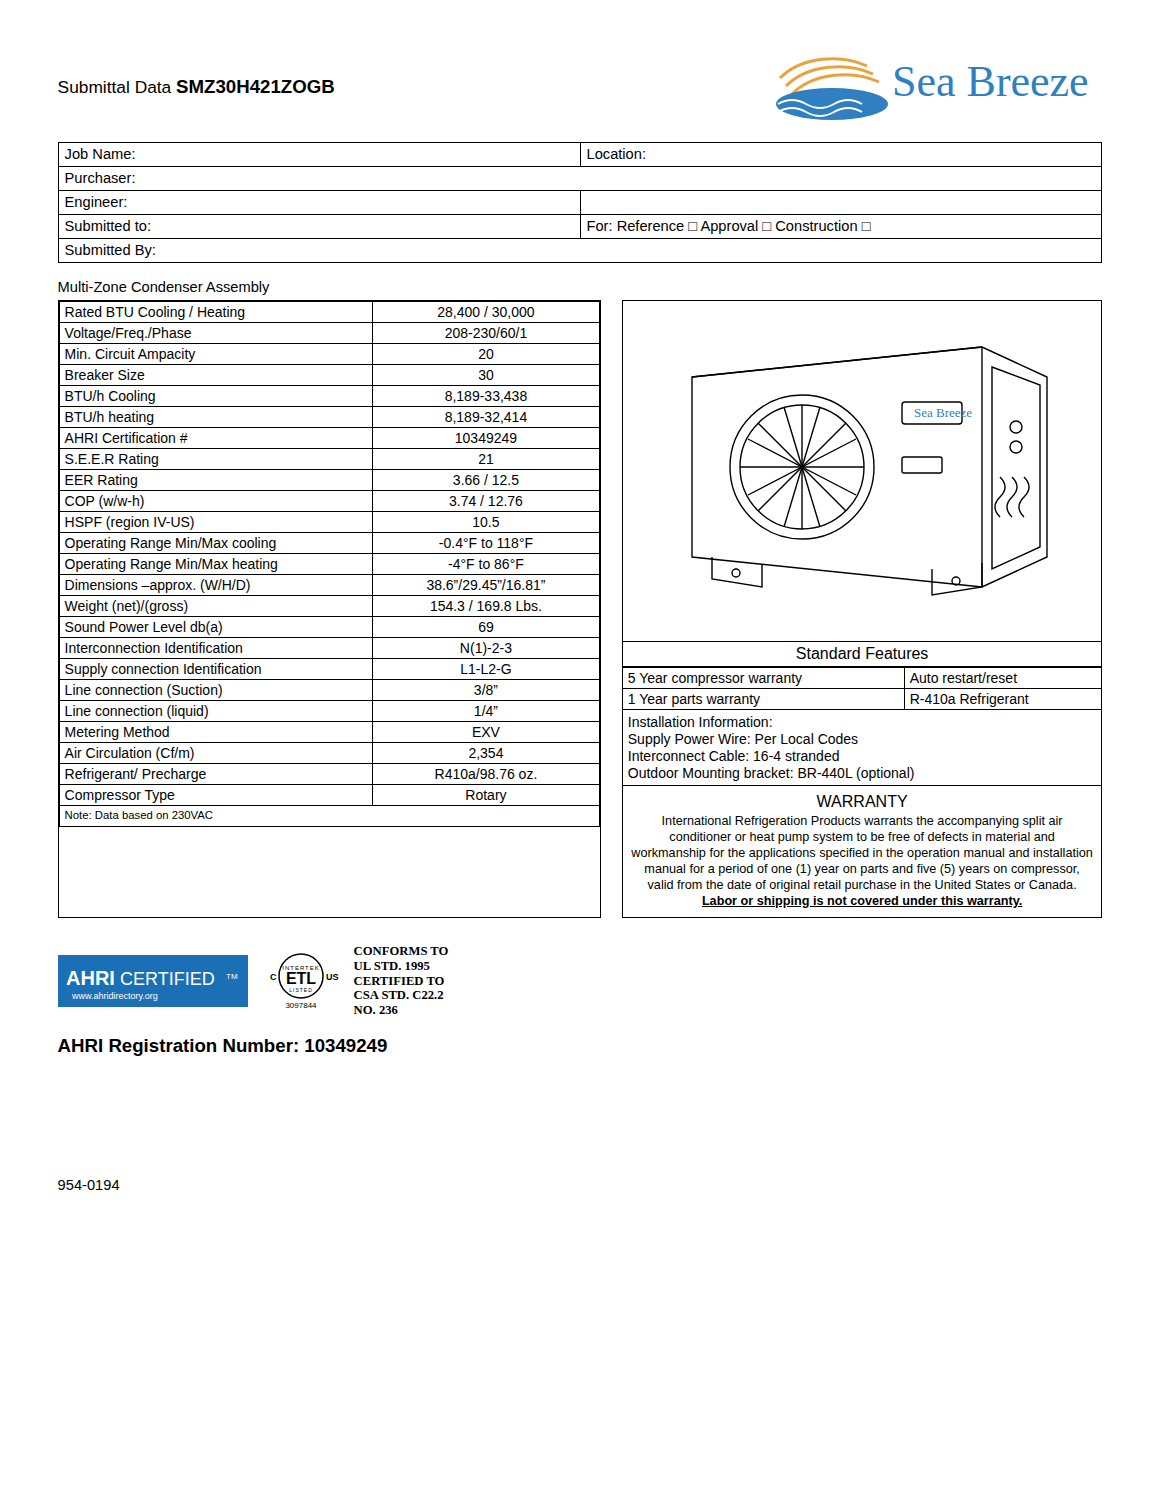Submittal Data SMZ30H421ZOGB
Sea Breeze
| Job Name: | Location: |
| Purchaser: |
| Engineer: | |
| Submitted to: | For: Reference □ Approval □ Construction □ |
| Submitted By: |
Multi-Zone Condenser Assembly
| / Rated BTU Cooling / Heating / 28,400 / 30,000 / / Voltage/Freq./Phase / 208-230/60/1 / / Min. Circuit Ampacity / 20 / / Breaker Size / 30 / / BTU/h Cooling / 8,189-33,438 / / BTU/h heating / 8,189-32,414 / / AHRI Certification # / 10349249 / / S.E.E.R Rating / 21 / / EER Rating / 3.66 / 12.5 / / COP (w/w-h) / 3.74 / 12.76 / / HSPF (region IV-US) / 10.5 / / Operating Range Min/Max cooling / -0.4°F to 118°F / / Operating Range Min/Max heating / -4°F to 86°F / / Dimensions –approx. (W/H/D) / 38.6”/29.45”/16.81” / / Weight (net)/(gross) / 154.3 / 169.8 Lbs. / / Sound Power Level db(a) / 69 / / Interconnection Identification / N(1)-2-3 / / Supply connection Identification / L1-L2-G / / Line connection (Suction) / 3/8” / / Line connection (liquid) / 1/4” / / Metering Method / EXV / / Air Circulation (Cf/m) / 2,354 / / Refrigerant/ Precharge / R410a/98.76 oz. / / Compressor Type / Rotary / / Note: Data based on 230VAC / | | Sea Breeze Standard Features / 5 Year compressor warranty / Auto restart/reset / / 1 Year parts warranty / R-410a Refrigerant / Installation Information: Supply Power Wire: Per Local Codes Interconnect Cable: 16-4 stranded Outdoor Mounting bracket: BR-440L (optional) WARRANTY International Refrigeration Products warrants the accompanying split air conditioner or heat pump system to be free of defects in material and workmanship for the applications specified in the operation manual and installation manual for a period of one (1) year on parts and five (5) years on compressor, valid from the date of original retail purchase in the United States or Canada. Labor or shipping is not covered under this warranty. |
AHRI CERTIFIED TM www.ahridirectory.org INTERTEK ETL LISTED C US 3097844
CONFORMS TO
UL STD. 1995
CERTIFIED TO
CSA STD. C22.2
NO. 236
AHRI Registration Number: 10349249
954-0194